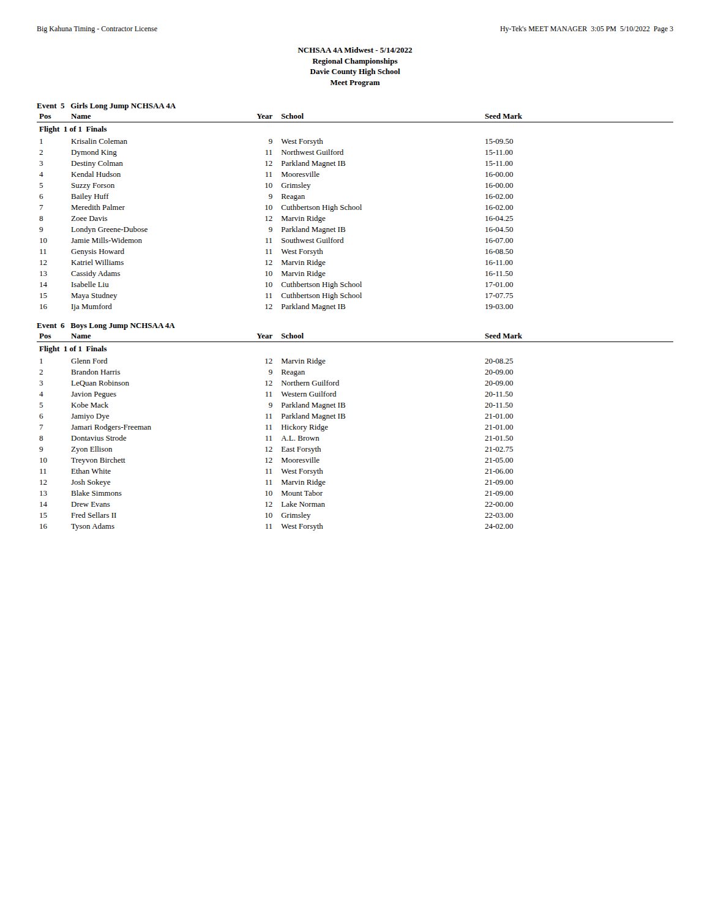Big Kahuna Timing - Contractor License
Hy-Tek's MEET MANAGER 3:05 PM 5/10/2022 Page 3
NCHSAA 4A Midwest - 5/14/2022
Regional Championships
Davie County High School
Meet Program
Event 5 Girls Long Jump NCHSAA 4A
| Pos | Name | Year | School | Seed Mark |
| --- | --- | --- | --- | --- |
| Flight 1 of 1 Finals |
| 1 | Krisalin Coleman | 9 | West Forsyth | 15-09.50 |
| 2 | Dymond King | 11 | Northwest Guilford | 15-11.00 |
| 3 | Destiny Colman | 12 | Parkland Magnet IB | 15-11.00 |
| 4 | Kendal Hudson | 11 | Mooresville | 16-00.00 |
| 5 | Suzzy Forson | 10 | Grimsley | 16-00.00 |
| 6 | Bailey Huff | 9 | Reagan | 16-02.00 |
| 7 | Meredith Palmer | 10 | Cuthbertson High School | 16-02.00 |
| 8 | Zoee Davis | 12 | Marvin Ridge | 16-04.25 |
| 9 | Londyn Greene-Dubose | 9 | Parkland Magnet IB | 16-04.50 |
| 10 | Jamie Mills-Widemon | 11 | Southwest Guilford | 16-07.00 |
| 11 | Genysis Howard | 11 | West Forsyth | 16-08.50 |
| 12 | Katriel Williams | 12 | Marvin Ridge | 16-11.00 |
| 13 | Cassidy Adams | 10 | Marvin Ridge | 16-11.50 |
| 14 | Isabelle Liu | 10 | Cuthbertson High School | 17-01.00 |
| 15 | Maya Studney | 11 | Cuthbertson High School | 17-07.75 |
| 16 | Ija Mumford | 12 | Parkland Magnet IB | 19-03.00 |
Event 6 Boys Long Jump NCHSAA 4A
| Pos | Name | Year | School | Seed Mark |
| --- | --- | --- | --- | --- |
| Flight 1 of 1 Finals |
| 1 | Glenn Ford | 12 | Marvin Ridge | 20-08.25 |
| 2 | Brandon Harris | 9 | Reagan | 20-09.00 |
| 3 | LeQuan Robinson | 12 | Northern Guilford | 20-09.00 |
| 4 | Javion Pegues | 11 | Western Guilford | 20-11.50 |
| 5 | Kobe Mack | 9 | Parkland Magnet IB | 20-11.50 |
| 6 | Jamiyo Dye | 11 | Parkland Magnet IB | 21-01.00 |
| 7 | Jamari Rodgers-Freeman | 11 | Hickory Ridge | 21-01.00 |
| 8 | Dontavius Strode | 11 | A.L. Brown | 21-01.50 |
| 9 | Zyon Ellison | 12 | East Forsyth | 21-02.75 |
| 10 | Treyvon Birchett | 12 | Mooresville | 21-05.00 |
| 11 | Ethan White | 11 | West Forsyth | 21-06.00 |
| 12 | Josh Sokeye | 11 | Marvin Ridge | 21-09.00 |
| 13 | Blake Simmons | 10 | Mount Tabor | 21-09.00 |
| 14 | Drew Evans | 12 | Lake Norman | 22-00.00 |
| 15 | Fred Sellars II | 10 | Grimsley | 22-03.00 |
| 16 | Tyson Adams | 11 | West Forsyth | 24-02.00 |